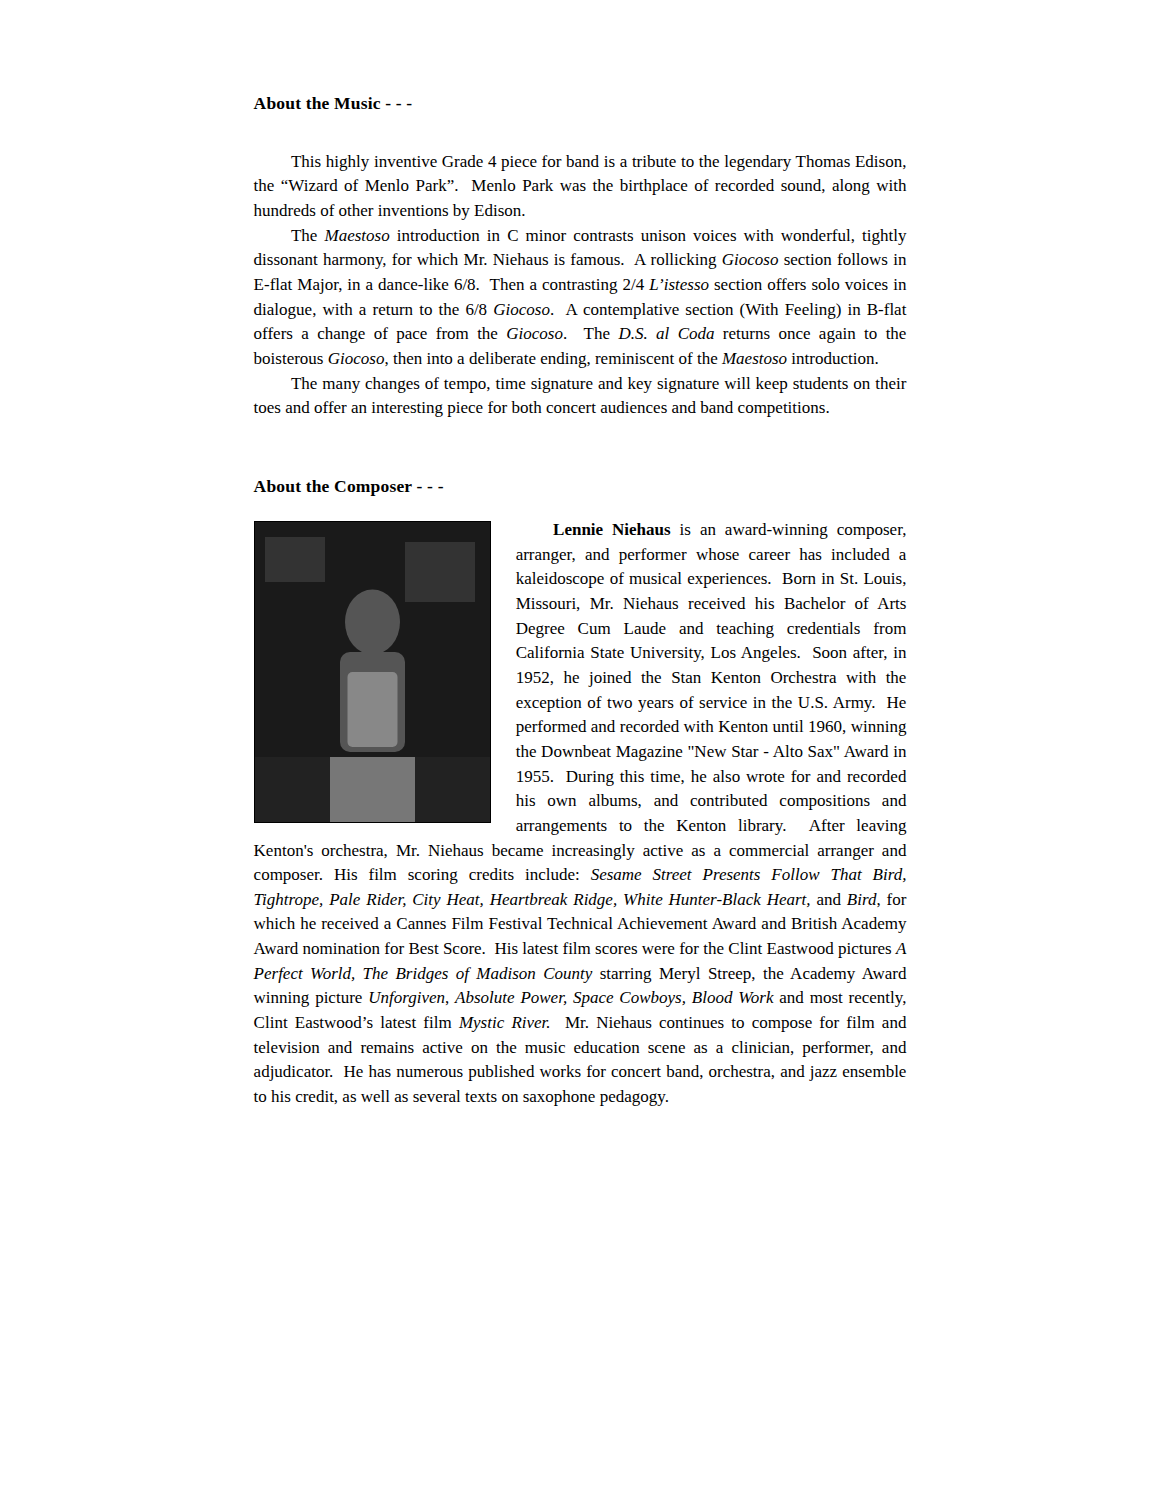About the Music - - -
This highly inventive Grade 4 piece for band is a tribute to the legendary Thomas Edison, the “Wizard of Menlo Park”. Menlo Park was the birthplace of recorded sound, along with hundreds of other inventions by Edison.
The Maestoso introduction in C minor contrasts unison voices with wonderful, tightly dissonant harmony, for which Mr. Niehaus is famous. A rollicking Giocoso section follows in E-flat Major, in a dance-like 6/8. Then a contrasting 2/4 L’istesso section offers solo voices in dialogue, with a return to the 6/8 Giocoso. A contemplative section (With Feeling) in B-flat offers a change of pace from the Giocoso. The D.S. al Coda returns once again to the boisterous Giocoso, then into a deliberate ending, reminiscent of the Maestoso introduction.
The many changes of tempo, time signature and key signature will keep students on their toes and offer an interesting piece for both concert audiences and band competitions.
About the Composer - - -
Lennie Niehaus is an award-winning composer, arranger, and performer whose career has included a kaleidoscope of musical experiences. Born in St. Louis, Missouri, Mr. Niehaus received his Bachelor of Arts Degree Cum Laude and teaching credentials from California State University, Los Angeles. Soon after, in 1952, he joined the Stan Kenton Orchestra with the exception of two years of service in the U.S. Army. He performed and recorded with Kenton until 1960, winning the Downbeat Magazine "New Star - Alto Sax" Award in 1955. During this time, he also wrote for and recorded his own albums, and contributed compositions and arrangements to the Kenton library. After leaving Kenton's orchestra, Mr. Niehaus became increasingly active as a commercial arranger and composer. His film scoring credits include: Sesame Street Presents Follow That Bird, Tightrope, Pale Rider, City Heat, Heartbreak Ridge, White Hunter-Black Heart, and Bird, for which he received a Cannes Film Festival Technical Achievement Award and British Academy Award nomination for Best Score. His latest film scores were for the Clint Eastwood pictures A Perfect World, The Bridges of Madison County starring Meryl Streep, the Academy Award winning picture Unforgiven, Absolute Power, Space Cowboys, Blood Work and most recently, Clint Eastwood’s latest film Mystic River. Mr. Niehaus continues to compose for film and television and remains active on the music education scene as a clinician, performer, and adjudicator. He has numerous published works for concert band, orchestra, and jazz ensemble to his credit, as well as several texts on saxophone pedagogy.